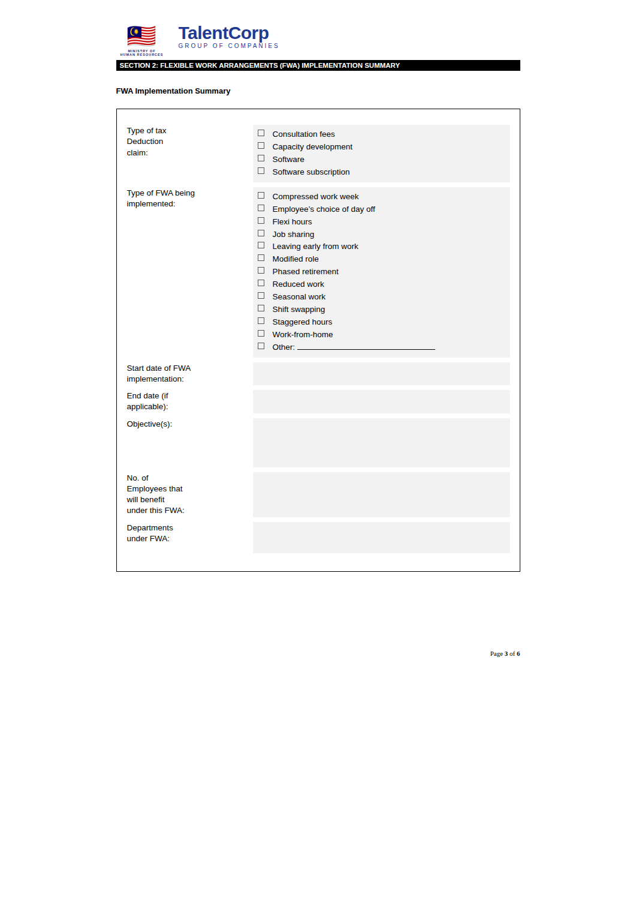🇲🇾
MINISTRY OF
HUMAN RESOURCES
TalentCorp
GROUP OF COMPANIES
SECTION 2: FLEXIBLE WORK ARRANGEMENTS (FWA) IMPLEMENTATION SUMMARY
FWA Implementation Summary
| Type of tax Deduction claim: | Consultation fees Capacity development Software Software subscription |
| Type of FWA being implemented: | Compressed work week Employee’s choice of day off Flexi hours Job sharing Leaving early from work Modified role Phased retirement Reduced work Seasonal work Shift swapping Staggered hours Work-from-home Other: |
| Start date of FWA implementation: | |
| End date (if applicable): | |
| Objective(s): | |
| No. of Employees that will benefit under this FWA: | |
| Departments under FWA: | |
Page 3 of 6